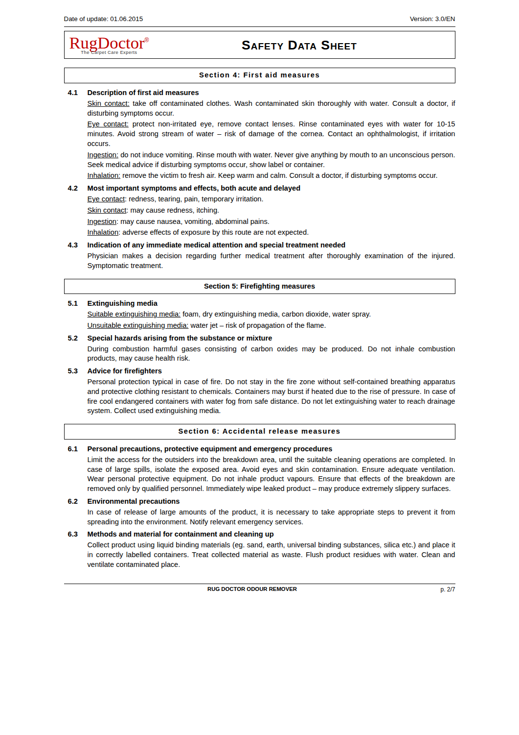Date of update: 01.06.2015 Version: 3.0/EN
RugDoctor®
The Carpet Care Experts
Safety Data Sheet
Section 4: First aid measures
4.1
Description of first aid measures
Skin contact: take off contaminated clothes. Wash contaminated skin thoroughly with water. Consult a doctor, if disturbing symptoms occur.
Eye contact: protect non-irritated eye, remove contact lenses. Rinse contaminated eyes with water for 10-15 minutes. Avoid strong stream of water – risk of damage of the cornea. Contact an ophthalmologist, if irritation occurs.
Ingestion: do not induce vomiting. Rinse mouth with water. Never give anything by mouth to an unconscious person. Seek medical advice if disturbing symptoms occur, show label or container.
Inhalation: remove the victim to fresh air. Keep warm and calm. Consult a doctor, if disturbing symptoms occur.
4.2
Most important symptoms and effects, both acute and delayed
Eye contact: redness, tearing, pain, temporary irritation.
Skin contact: may cause redness, itching.
Ingestion: may cause nausea, vomiting, abdominal pains.
Inhalation: adverse effects of exposure by this route are not expected.
4.3
Indication of any immediate medical attention and special treatment needed
Physician makes a decision regarding further medical treatment after thoroughly examination of the injured. Symptomatic treatment.
Section 5: Firefighting measures
5.1
Extinguishing media
Suitable extinguishing media: foam, dry extinguishing media, carbon dioxide, water spray.
Unsuitable extinguishing media: water jet – risk of propagation of the flame.
5.2
Special hazards arising from the substance or mixture
During combustion harmful gases consisting of carbon oxides may be produced. Do not inhale combustion products, may cause health risk.
5.3
Advice for firefighters
Personal protection typical in case of fire. Do not stay in the fire zone without self-contained breathing apparatus and protective clothing resistant to chemicals. Containers may burst if heated due to the rise of pressure. In case of fire cool endangered containers with water fog from safe distance. Do not let extinguishing water to reach drainage system. Collect used extinguishing media.
Section 6: Accidental release measures
6.1
Personal precautions, protective equipment and emergency procedures
Limit the access for the outsiders into the breakdown area, until the suitable cleaning operations are completed. In case of large spills, isolate the exposed area. Avoid eyes and skin contamination. Ensure adequate ventilation. Wear personal protective equipment. Do not inhale product vapours. Ensure that effects of the breakdown are removed only by qualified personnel. Immediately wipe leaked product – may produce extremely slippery surfaces.
6.2
Environmental precautions
In case of release of large amounts of the product, it is necessary to take appropriate steps to prevent it from spreading into the environment. Notify relevant emergency services.
6.3
Methods and material for containment and cleaning up
Collect product using liquid binding materials (eg. sand, earth, universal binding substances, silica etc.) and place it in correctly labelled containers. Treat collected material as waste. Flush product residues with water. Clean and ventilate contaminated place.
RUG DOCTOR ODOUR REMOVER p. 2/7